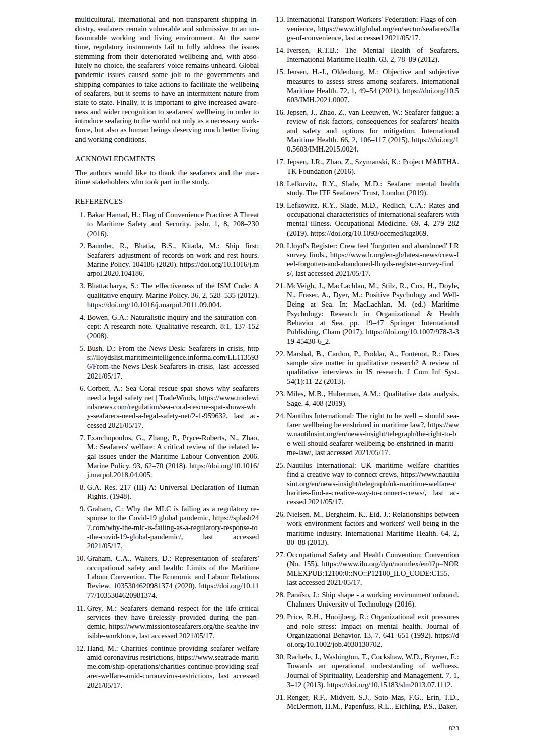multicultural, international and non-transparent shipping industry, seafarers remain vulnerable and submissive to an unfavourable working and living environment. At the same time, regulatory instruments fail to fully address the issues stemming from their deteriorated wellbeing and, with absolutely no choice, the seafarers' voice remains unheard. Global pandemic issues caused some jolt to the governments and shipping companies to take actions to facilitate the wellbeing of seafarers, but it seems to have an intermittent nature from state to state. Finally, it is important to give increased awareness and wider recognition to seafarers' wellbeing in order to introduce seafaring to the world not only as a necessary workforce, but also as human beings deserving much better living and working conditions.
Acknowledgments
The authors would like to thank the seafarers and the maritime stakeholders who took part in the study.
References
Bakar Hamad, H.: Flag of Convenience Practice: A Threat to Maritime Safety and Security. jsshr. 1, 8, 208–230 (2016).
Baumler, R., Bhatia, B.S., Kitada, M.: Ship first: Seafarers' adjustment of records on work and rest hours. Marine Policy. 104186 (2020). https://doi.org/10.1016/j.marpol.2020.104186.
Bhattacharya, S.: The effectiveness of the ISM Code: A qualitative enquiry. Marine Policy. 36, 2, 528–535 (2012). https://doi.org/10.1016/j.marpol.2011.09.004.
Bowen, G.A.: Naturalistic inquiry and the saturation concept: A research note. Qualitative research. 8:1, 137-152 (2008).
Bush, D.: From the News Desk: Seafarers in crisis, https://lloydslist.maritimeintelligence.informa.com/LL1135936/From-the-News-Desk-Seafarers-in-crisis, last accessed 2021/05/17.
Corbett, A.: Sea Coral rescue spat shows why seafarers need a legal safety net | TradeWinds, https://www.tradewindsnews.com/regulation/sea-coral-rescue-spat-shows-why-seafarers-need-a-legal-safety-net/2-1-959632, last accessed 2021/05/17.
Exarchopoulos, G., Zhang, P., Pryce-Roberts, N., Zhao, M.: Seafarers' welfare: A critical review of the related legal issues under the Maritime Labour Convention 2006. Marine Policy. 93, 62–70 (2018). https://doi.org/10.1016/j.marpol.2018.04.005.
G.A. Res. 217 (III) A: Universal Declaration of Human Rights. (1948).
Graham, C.: Why the MLC is failing as a regulatory response to the Covid-19 global pandemic, https://splash247.com/why-the-mlc-is-failing-as-a-regulatory-response-to-the-covid-19-global-pandemic/, last accessed 2021/05/17.
Graham, C.A., Walters, D.: Representation of seafarers' occupational safety and health: Limits of the Maritime Labour Convention. The Economic and Labour Relations Review. 1035304620981374 (2020). https://doi.org/10.1177/1035304620981374.
Grey, M.: Seafarers demand respect for the life-critical services they have tirelessly provided during the pandemic, https://www.missiontoseafarers.org/the-sea/the-invisible-workforce, last accessed 2021/05/17.
Hand, M.: Charities continue providing seafarer welfare amid coronavirus restrictions, https://www.seatrade-maritime.com/ship-operations/charities-continue-providing-seafarer-welfare-amid-coronavirus-restrictions, last accessed 2021/05/17.
International Transport Workers' Federation: Flags of convenience, https://www.itfglobal.org/en/sector/seafarers/flags-of-convenience, last accessed 2021/05/17.
Iversen, R.T.B.: The Mental Health of Seafarers. International Maritime Health. 63, 2, 78–89 (2012).
Jensen, H.-J., Oldenburg, M.: Objective and subjective measures to assess stress among seafarers. International Maritime Health. 72, 1, 49–54 (2021). https://doi.org/10.5603/IMH.2021.0007.
Jepsen, J., Zhao, Z., van Leeuwen, W.: Seafarer fatigue: a review of risk factors, consequences for seafarers' health and safety and options for mitigation. International Maritime Health. 66, 2, 106–117 (2015). https://doi.org/10.5603/IMH.2015.0024.
Jepsen, J.R., Zhao, Z., Szymanski, K.: Project MARTHA. TK Foundation (2016).
Lefkovitz, R.Y., Slade, M.D.: Seafarer mental health study. The ITF Seafarers' Trust, London (2019).
Lefkowitz, R.Y., Slade, M.D., Redlich, C.A.: Rates and occupational characteristics of international seafarers with mental illness. Occupational Medicine. 69, 4, 279–282 (2019). https://doi.org/10.1093/occmed/kqz069.
Lloyd's Register: Crew feel 'forgotten and abandoned' LR survey finds., https://www.lr.org/en-gb/latest-news/crew-feel-forgotten-and-abandoned-lloyds-register-survey-finds/, last accessed 2021/05/17.
McVeigh, J., MacLachlan, M., Stilz, R., Cox, H., Doyle, N., Fraser, A., Dyer, M.: Positive Psychology and Well-Being at Sea. In: MacLachlan, M. (ed.) Maritime Psychology: Research in Organizational & Health Behavior at Sea. pp. 19–47 Springer International Publishing, Cham (2017). https://doi.org/10.1007/978-3-319-45430-6_2.
Marshal, B., Cardon, P., Poddar, A., Fontenot, R.: Does sample size matter in qualitative research? A review of qualitative interviews in IS research. J Com Inf Syst. 54(1):11-22 (2013).
Miles, M.B., Huberman, A.M.: Qualitative data analysis. Sage. 4, 408 (2019).
Nautilus International: The right to be well – should seafarer wellbeing be enshrined in maritime law?, https://www.nautilusint.org/en/news-insight/telegraph/the-right-to-be-well-should-seafarer-wellbeing-be-enshrined-in-maritime-law/, last accessed 2021/05/17.
Nautilus International: UK maritime welfare charities find a creative way to connect crews, https://www.nautilusint.org/en/news-insight/telegraph/uk-maritime-welfare-charities-find-a-creative-way-to-connect-crews/, last accessed 2021/05/17.
Nielsen, M., Bergheim, K., Eid, J.: Relationships between work environment factors and workers' well-being in the maritime industry. International Maritime Health. 64, 2, 80–88 (2013).
Occupational Safety and Health Convention: Convention (No. 155), https://www.ilo.org/dyn/normlex/en/f?p=NORMLEXPUB:12100:0::NO::P12100_ILO_CODE:C155, last accessed 2021/05/17.
Paraïso, J.: Ship shape - a working environment onboard. Chalmers University of Technology (2016).
Price, R.H., Hooijberg, R.: Organizational exit pressures and role stress: Impact on mental health. Journal of Organizational Behavior. 13, 7, 641–651 (1992). https://doi.org/10.1002/job.4030130702.
Rachele, J., Washington, T., Cockshaw, W.D., Brymer, E.: Towards an operational understanding of wellness. Journal of Spirituality, Leadership and Management. 7, 1, 3–12 (2013). https://doi.org/10.15183/slm2013.07.1112.
Renger, R.F., Midyett, S.J., Soto Mas, F.G., Erin, T.D., McDermott, H.M., Papenfuss, R.L., Eichling, P.S., Baker,
823